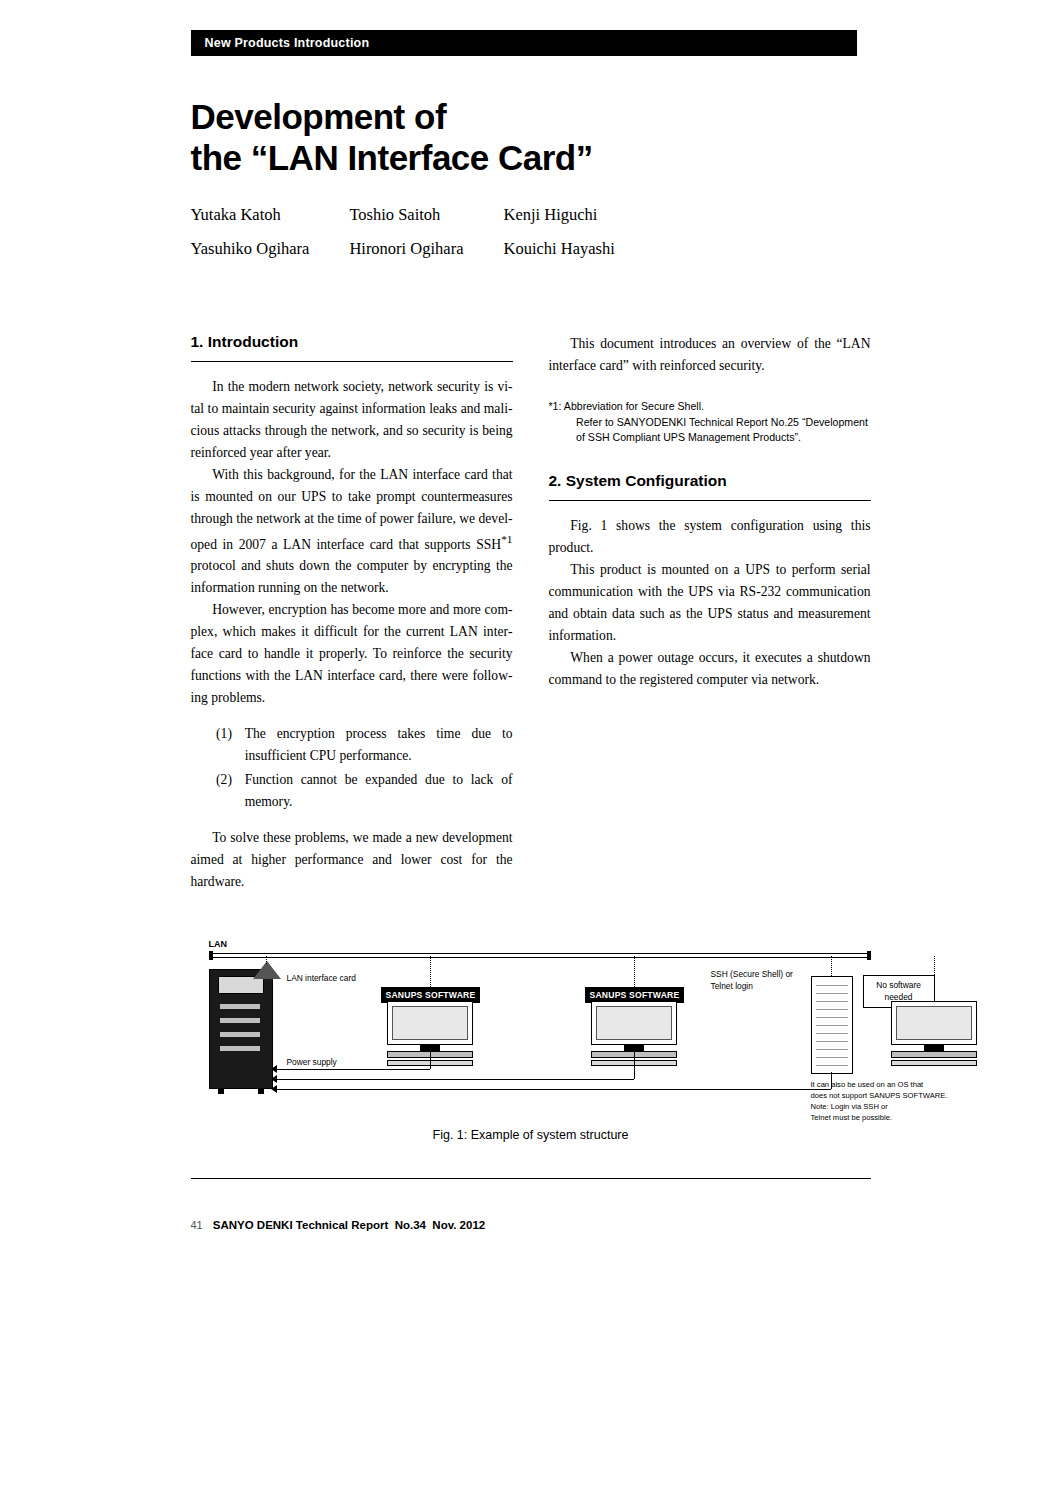New Products Introduction
Development of
the “LAN Interface Card”
| Yutaka Katoh | Toshio Saitoh | Kenji Higuchi |
| Yasuhiko Ogihara | Hironori Ogihara | Kouichi Hayashi |
1. Introduction
In the modern network society, network security is vital to maintain security against information leaks and malicious attacks through the network, and so security is being reinforced year after year.
With this background, for the LAN interface card that is mounted on our UPS to take prompt countermeasures through the network at the time of power failure, we developed in 2007 a LAN interface card that supports SSH*1 protocol and shuts down the computer by encrypting the information running on the network.
However, encryption has become more and more complex, which makes it difficult for the current LAN interface card to handle it properly. To reinforce the security functions with the LAN interface card, there were following problems.
(1) The encryption process takes time due to insufficient CPU performance.
(2) Function cannot be expanded due to lack of memory.
To solve these problems, we made a new development aimed at higher performance and lower cost for the hardware.
This document introduces an overview of the “LAN interface card” with reinforced security.
*1: Abbreviation for Secure Shell. Refer to SANYODENKI Technical Report No.25 “Development of SSH Compliant UPS Management Products”.
2. System Configuration
Fig. 1 shows the system configuration using this product.
This product is mounted on a UPS to perform serial communication with the UPS via RS-232 communication and obtain data such as the UPS status and measurement information.
When a power outage occurs, it executes a shutdown command to the registered computer via network.
LAN
LAN interface card
SANUPS SOFTWARE
SANUPS SOFTWARE
SSH (Secure Shell) or
Telnet login
No software
needed
Power supply
It can also be used on an OS that
does not support SANUPS SOFTWARE.
Note: Login via SSH or
Telnet must be possible.
Fig. 1: Example of system structure
41 SANYO DENKI Technical Report No.34 Nov. 2012